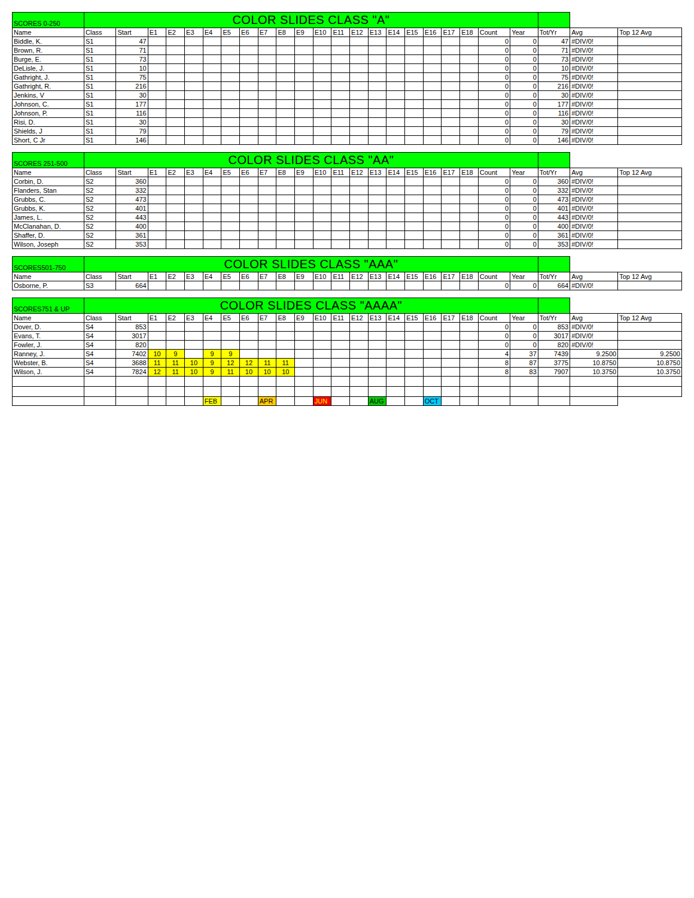| SCORES 0-250 | COLOR SLIDES CLASS "A" | |
| Name | Class | Start | E1 | E2 | E3 | E4 | E5 | E6 | E7 | E8 | E9 | E10 | E11 | E12 | E13 | E14 | E15 | E16 | E17 | E18 | Count | Year | Tot/Yr | Avg | Top 12 Avg |
| Biddle, K. | S1 | 47 | | | | | | | | | | | | | | | | | | | 0 | 0 | 47 | #DIV/0! | |
| Brown, R. | S1 | 71 | | | | | | | | | | | | | | | | | | | 0 | 0 | 71 | #DIV/0! | |
| Burge, E. | S1 | 73 | | | | | | | | | | | | | | | | | | | 0 | 0 | 73 | #DIV/0! | |
| DeLisle, J. | S1 | 10 | | | | | | | | | | | | | | | | | | | 0 | 0 | 10 | #DIV/0! | |
| Gathright, J. | S1 | 75 | | | | | | | | | | | | | | | | | | | 0 | 0 | 75 | #DIV/0! | |
| Gathright, R. | S1 | 216 | | | | | | | | | | | | | | | | | | | 0 | 0 | 216 | #DIV/0! | |
| Jenkins, V | S1 | 30 | | | | | | | | | | | | | | | | | | | 0 | 0 | 30 | #DIV/0! | |
| Johnson, C. | S1 | 177 | | | | | | | | | | | | | | | | | | | 0 | 0 | 177 | #DIV/0! | |
| Johnson, P. | S1 | 116 | | | | | | | | | | | | | | | | | | | 0 | 0 | 116 | #DIV/0! | |
| Risi, D. | S1 | 30 | | | | | | | | | | | | | | | | | | | 0 | 0 | 30 | #DIV/0! | |
| Shields, J | S1 | 79 | | | | | | | | | | | | | | | | | | | 0 | 0 | 79 | #DIV/0! | |
| Short, C Jr | S1 | 146 | | | | | | | | | | | | | | | | | | | 0 | 0 | 146 | #DIV/0! | |
| SCORES 251-500 | COLOR SLIDES CLASS "AA" | |
| Name | Class | Start | E1 | E2 | E3 | E4 | E5 | E6 | E7 | E8 | E9 | E10 | E11 | E12 | E13 | E14 | E15 | E16 | E17 | E18 | Count | Year | Tot/Yr | Avg | Top 12 Avg |
| Corbin, D. | S2 | 360 | | | | | | | | | | | | | | | | | | | 0 | 0 | 360 | #DIV/0! | |
| Flanders, Stan | S2 | 332 | | | | | | | | | | | | | | | | | | | 0 | 0 | 332 | #DIV/0! | |
| Grubbs, C. | S2 | 473 | | | | | | | | | | | | | | | | | | | 0 | 0 | 473 | #DIV/0! | |
| Grubbs, K. | S2 | 401 | | | | | | | | | | | | | | | | | | | 0 | 0 | 401 | #DIV/0! | |
| James, L. | S2 | 443 | | | | | | | | | | | | | | | | | | | 0 | 0 | 443 | #DIV/0! | |
| McClanahan, D. | S2 | 400 | | | | | | | | | | | | | | | | | | | 0 | 0 | 400 | #DIV/0! | |
| Shaffer, D. | S2 | 361 | | | | | | | | | | | | | | | | | | | 0 | 0 | 361 | #DIV/0! | |
| Wilson, Joseph | S2 | 353 | | | | | | | | | | | | | | | | | | | 0 | 0 | 353 | #DIV/0! | |
| SCORES501-750 | COLOR SLIDES CLASS "AAA" | |
| Name | Class | Start | E1 | E2 | E3 | E4 | E5 | E6 | E7 | E8 | E9 | E10 | E11 | E12 | E13 | E14 | E15 | E16 | E17 | E18 | Count | Year | Tot/Yr | Avg | Top 12 Avg |
| Osborne, P. | S3 | 664 | | | | | | | | | | | | | | | | | | | 0 | 0 | 664 | #DIV/0! | |
| SCORES751 & UP | COLOR SLIDES CLASS "AAAA" | |
| Name | Class | Start | E1 | E2 | E3 | E4 | E5 | E6 | E7 | E8 | E9 | E10 | E11 | E12 | E13 | E14 | E15 | E16 | E17 | E18 | Count | Year | Tot/Yr | Avg | Top 12 Avg |
| Dover, D. | S4 | 853 | | | | | | | | | | | | | | | | | | | 0 | 0 | 853 | #DIV/0! | |
| Evans, T. | S4 | 3017 | | | | | | | | | | | | | | | | | | | 0 | 0 | 3017 | #DIV/0! | |
| Fowler, J. | S4 | 820 | | | | | | | | | | | | | | | | | | | 0 | 0 | 820 | #DIV/0! | |
| Ranney, J. | S4 | 7402 | 10 | 9 | | 9 | 9 | | | | | | | | | | | | | | 4 | 37 | 7439 | 9.2500 | 9.2500 |
| Webster, B. | S4 | 3688 | 11 | 11 | 10 | 9 | 12 | 12 | 11 | 11 | | | | | | | | | | | 8 | 87 | 3775 | 10.8750 | 10.8750 |
| Wilson, J. | S4 | 7824 | 12 | 11 | 10 | 9 | 11 | 10 | 10 | 10 | | | | | | | | | | | 8 | 83 | 7907 | 10.3750 | 10.3750 |
| | | | | | | FEB | | | APR | | | JUN | | | AUG | | | OCT | | | | | | |